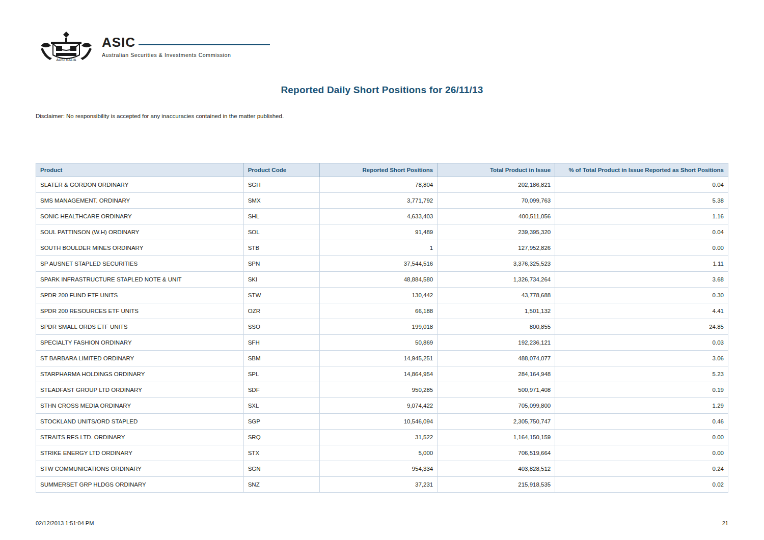AUSTRALIA
ASIC Australian Securities & Investments Commission
Reported Daily Short Positions for 26/11/13
Disclaimer: No responsibility is accepted for any inaccuracies contained in the matter published.
| Product | Product Code | Reported Short Positions | Total Product in Issue | % of Total Product in Issue Reported as Short Positions |
| --- | --- | --- | --- | --- |
| SLATER & GORDON ORDINARY | SGH | 78,804 | 202,186,821 | 0.04 |
| SMS MANAGEMENT. ORDINARY | SMX | 3,771,792 | 70,099,763 | 5.38 |
| SONIC HEALTHCARE ORDINARY | SHL | 4,633,403 | 400,511,056 | 1.16 |
| SOUL PATTINSON (W.H) ORDINARY | SOL | 91,489 | 239,395,320 | 0.04 |
| SOUTH BOULDER MINES ORDINARY | STB | 1 | 127,952,826 | 0.00 |
| SP AUSNET STAPLED SECURITIES | SPN | 37,544,516 | 3,376,325,523 | 1.11 |
| SPARK INFRASTRUCTURE STAPLED NOTE & UNIT | SKI | 48,884,580 | 1,326,734,264 | 3.68 |
| SPDR 200 FUND ETF UNITS | STW | 130,442 | 43,778,688 | 0.30 |
| SPDR 200 RESOURCES ETF UNITS | OZR | 66,188 | 1,501,132 | 4.41 |
| SPDR SMALL ORDS ETF UNITS | SSO | 199,018 | 800,855 | 24.85 |
| SPECIALTY FASHION ORDINARY | SFH | 50,869 | 192,236,121 | 0.03 |
| ST BARBARA LIMITED ORDINARY | SBM | 14,945,251 | 488,074,077 | 3.06 |
| STARPHARMA HOLDINGS ORDINARY | SPL | 14,864,954 | 284,164,948 | 5.23 |
| STEADFAST GROUP LTD ORDINARY | SDF | 950,285 | 500,971,408 | 0.19 |
| STHN CROSS MEDIA ORDINARY | SXL | 9,074,422 | 705,099,800 | 1.29 |
| STOCKLAND UNITS/ORD STAPLED | SGP | 10,546,094 | 2,305,750,747 | 0.46 |
| STRAITS RES LTD. ORDINARY | SRQ | 31,522 | 1,164,150,159 | 0.00 |
| STRIKE ENERGY LTD ORDINARY | STX | 5,000 | 706,519,664 | 0.00 |
| STW COMMUNICATIONS ORDINARY | SGN | 954,334 | 403,828,512 | 0.24 |
| SUMMERSET GRP HLDGS ORDINARY | SNZ | 37,231 | 215,918,535 | 0.02 |
02/12/2013 1:51:04 PM 21